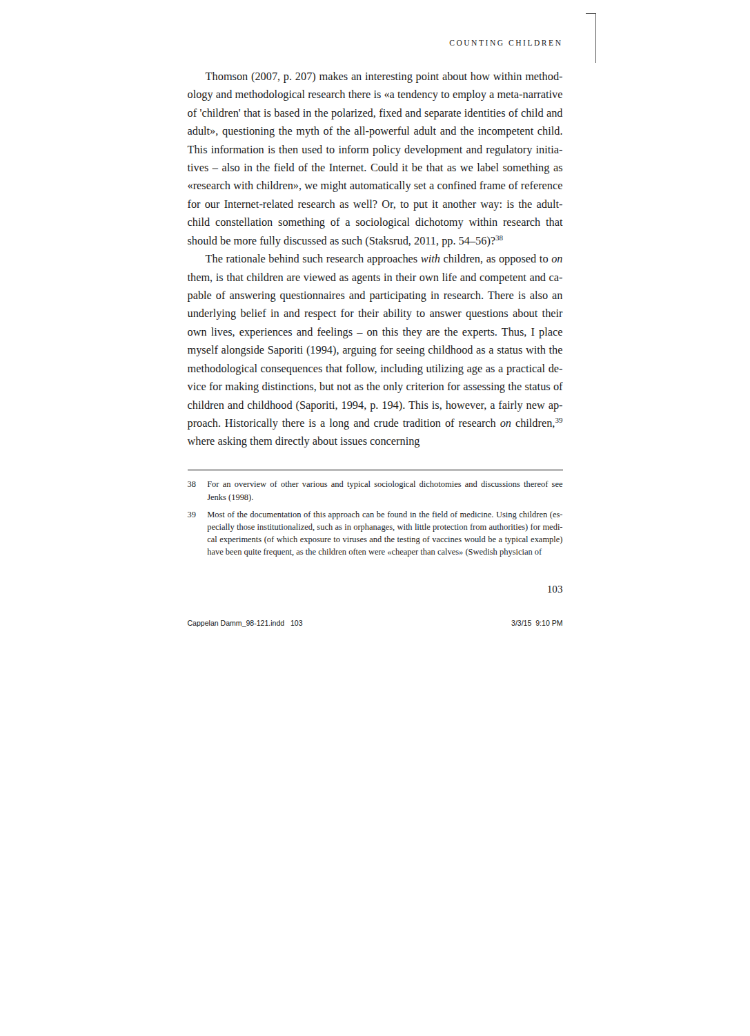Counting Children
Thomson (2007, p. 207) makes an interesting point about how within methodology and methodological research there is «a tendency to employ a meta-narrative of 'children' that is based in the polarized, fixed and separate identities of child and adult», questioning the myth of the all-powerful adult and the incompetent child. This information is then used to inform policy development and regulatory initiatives – also in the field of the Internet. Could it be that as we label something as «research with children», we might automatically set a confined frame of reference for our Internet-related research as well? Or, to put it another way: is the adult-child constellation something of a sociological dichotomy within research that should be more fully discussed as such (Staksrud, 2011, pp. 54–56)?38
The rationale behind such research approaches with children, as opposed to on them, is that children are viewed as agents in their own life and competent and capable of answering questionnaires and participating in research. There is also an underlying belief in and respect for their ability to answer questions about their own lives, experiences and feelings – on this they are the experts. Thus, I place myself alongside Saporiti (1994), arguing for seeing childhood as a status with the methodological consequences that follow, including utilizing age as a practical device for making distinctions, but not as the only criterion for assessing the status of children and childhood (Saporiti, 1994, p. 194). This is, however, a fairly new approach. Historically there is a long and crude tradition of research on children,39 where asking them directly about issues concerning
38 For an overview of other various and typical sociological dichotomies and discussions thereof see Jenks (1998).
39 Most of the documentation of this approach can be found in the field of medicine. Using children (especially those institutionalized, such as in orphanages, with little protection from authorities) for medical experiments (of which exposure to viruses and the testing of vaccines would be a typical example) have been quite frequent, as the children often were «cheaper than calves» (Swedish physician of
103
Cappelan Damm_98-121.indd 103 3/3/15 9:10 PM